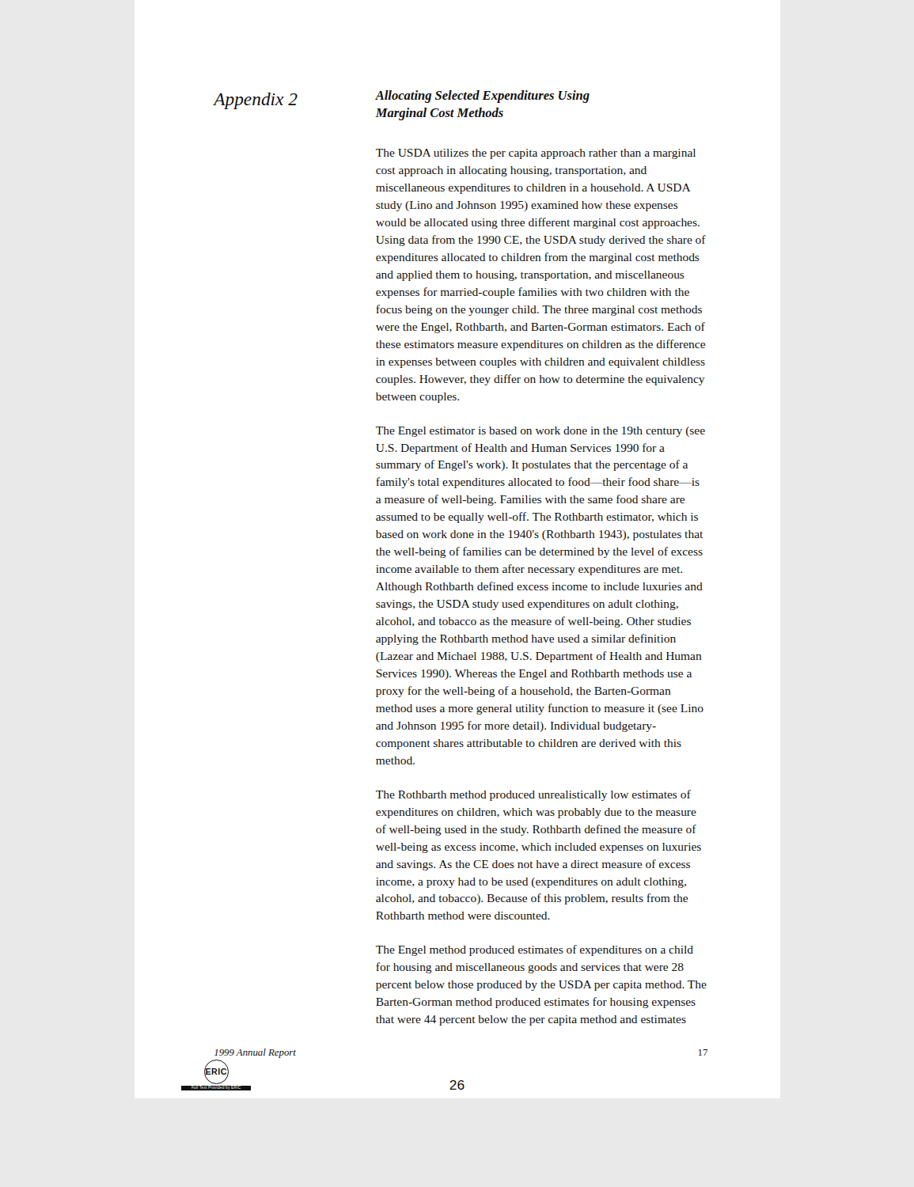Appendix 2
Allocating Selected Expenditures Using
Marginal Cost Methods
The USDA utilizes the per capita approach rather than a marginal cost approach in allocating housing, transportation, and miscellaneous expenditures to children in a household. A USDA study (Lino and Johnson 1995) examined how these expenses would be allocated using three different marginal cost approaches. Using data from the 1990 CE, the USDA study derived the share of expenditures allocated to children from the marginal cost methods and applied them to housing, transportation, and miscellaneous expenses for married-couple families with two children with the focus being on the younger child. The three marginal cost methods were the Engel, Rothbarth, and Barten-Gorman estimators. Each of these estimators measure expenditures on children as the difference in expenses between couples with children and equivalent childless couples. However, they differ on how to determine the equivalency between couples.
The Engel estimator is based on work done in the 19th century (see U.S. Department of Health and Human Services 1990 for a summary of Engel's work). It postulates that the percentage of a family's total expenditures allocated to food—their food share—is a measure of well-being. Families with the same food share are assumed to be equally well-off. The Rothbarth estimator, which is based on work done in the 1940's (Rothbarth 1943), postulates that the well-being of families can be determined by the level of excess income available to them after necessary expenditures are met. Although Rothbarth defined excess income to include luxuries and savings, the USDA study used expenditures on adult clothing, alcohol, and tobacco as the measure of well-being. Other studies applying the Rothbarth method have used a similar definition (Lazear and Michael 1988, U.S. Department of Health and Human Services 1990). Whereas the Engel and Rothbarth methods use a proxy for the well-being of a household, the Barten-Gorman method uses a more general utility function to measure it (see Lino and Johnson 1995 for more detail). Individual budgetary-component shares attributable to children are derived with this method.
The Rothbarth method produced unrealistically low estimates of expenditures on children, which was probably due to the measure of well-being used in the study. Rothbarth defined the measure of well-being as excess income, which included expenses on luxuries and savings. As the CE does not have a direct measure of excess income, a proxy had to be used (expenditures on adult clothing, alcohol, and tobacco). Because of this problem, results from the Rothbarth method were discounted.
The Engel method produced estimates of expenditures on a child for housing and miscellaneous goods and services that were 28 percent below those produced by the USDA per capita method. The Barten-Gorman method produced estimates for housing expenses that were 44 percent below the per capita method and estimates
1999 Annual Report 17
ERIC Full Text Provided by ERIC
26